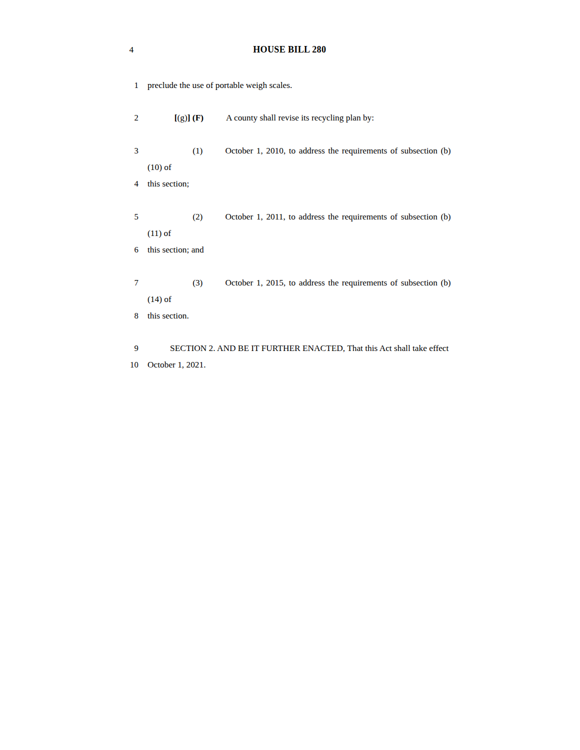4
HOUSE BILL 280
1
preclude the use of portable weigh scales.
2
[(g)] (F) A county shall revise its recycling plan by:
3
(1) October 1, 2010, to address the requirements of subsection (b)(10) of
4
this section;
5
(2) October 1, 2011, to address the requirements of subsection (b)(11) of
6
this section; and
7
(3) October 1, 2015, to address the requirements of subsection (b)(14) of
8
this section.
9
SECTION 2. AND BE IT FURTHER ENACTED, That this Act shall take effect
10
October 1, 2021.